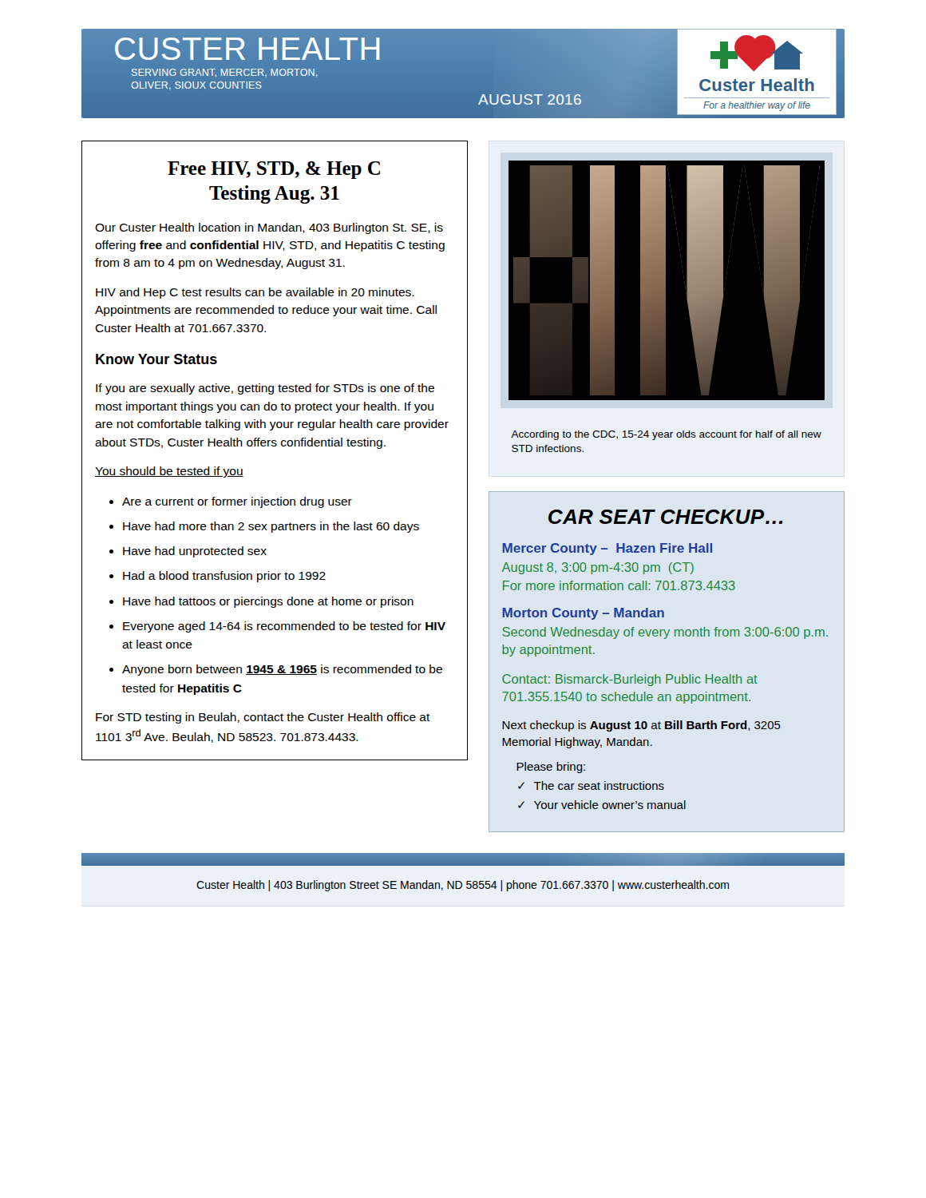CUSTER HEALTH
SERVING GRANT, MERCER, MORTON,
OLIVER, SIOUX COUNTIES
Custer Health
For a healthier way of life
AUGUST 2016
Free HIV, STD, & Hep C
Testing Aug. 31
Our Custer Health location in Mandan, 403 Burlington St. SE, is offering free and confidential HIV, STD, and Hepatitis C testing from 8 am to 4 pm on Wednesday, August 31.
HIV and Hep C test results can be available in 20 minutes. Appointments are recommended to reduce your wait time. Call Custer Health at 701.667.3370.
Know Your Status
If you are sexually active, getting tested for STDs is one of the most important things you can do to protect your health. If you are not comfortable talking with your regular health care provider about STDs, Custer Health offers confidential testing.
You should be tested if you
Are a current or former injection drug user
Have had more than 2 sex partners in the last 60 days
Have had unprotected sex
Had a blood transfusion prior to 1992
Have had tattoos or piercings done at home or prison
Everyone aged 14-64 is recommended to be tested for HIV at least once
Anyone born between 1945 & 1965 is recommended to be tested for Hepatitis C
For STD testing in Beulah, contact the Custer Health office at 1101 3rd Ave. Beulah, ND 58523. 701.873.4433.
According to the CDC, 15-24 year olds account for half of all new STD infections.
CAR SEAT CHECKUP…
Mercer County – Hazen Fire Hall
August 8, 3:00 pm-4:30 pm (CT)
For more information call: 701.873.4433
Morton County – Mandan
Second Wednesday of every month from 3:00-6:00 p.m. by appointment.
Contact: Bismarck-Burleigh Public Health at 701.355.1540 to schedule an appointment.
Next checkup is August 10 at Bill Barth Ford, 3205 Memorial Highway, Mandan.
Please bring:
The car seat instructions
Your vehicle owner’s manual
Custer Health | 403 Burlington Street SE Mandan, ND 58554 | phone 701.667.3370 | www.custerhealth.com